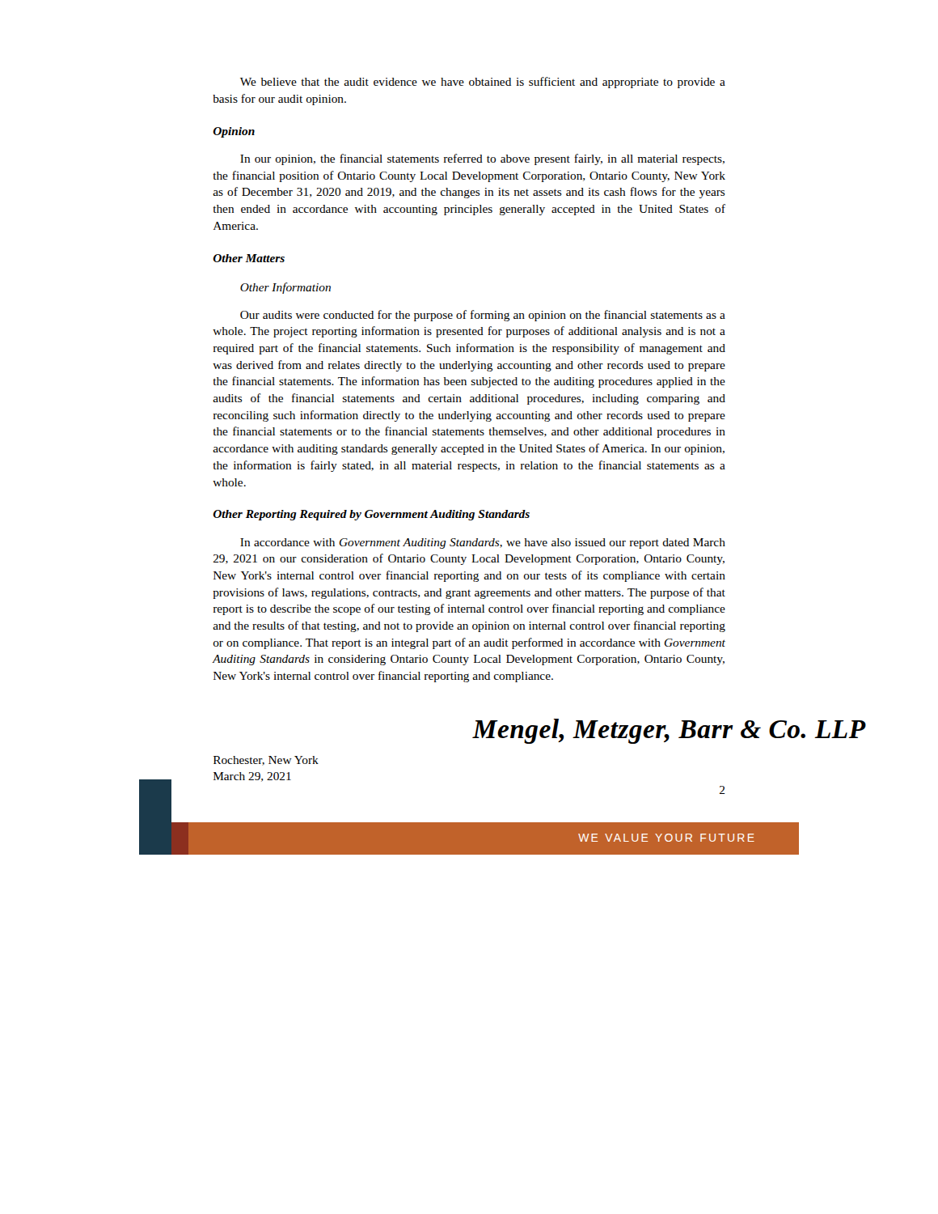We believe that the audit evidence we have obtained is sufficient and appropriate to provide a basis for our audit opinion.
Opinion
In our opinion, the financial statements referred to above present fairly, in all material respects, the financial position of Ontario County Local Development Corporation, Ontario County, New York as of December 31, 2020 and 2019, and the changes in its net assets and its cash flows for the years then ended in accordance with accounting principles generally accepted in the United States of America.
Other Matters
Other Information
Our audits were conducted for the purpose of forming an opinion on the financial statements as a whole. The project reporting information is presented for purposes of additional analysis and is not a required part of the financial statements. Such information is the responsibility of management and was derived from and relates directly to the underlying accounting and other records used to prepare the financial statements. The information has been subjected to the auditing procedures applied in the audits of the financial statements and certain additional procedures, including comparing and reconciling such information directly to the underlying accounting and other records used to prepare the financial statements or to the financial statements themselves, and other additional procedures in accordance with auditing standards generally accepted in the United States of America. In our opinion, the information is fairly stated, in all material respects, in relation to the financial statements as a whole.
Other Reporting Required by Government Auditing Standards
In accordance with Government Auditing Standards, we have also issued our report dated March 29, 2021 on our consideration of Ontario County Local Development Corporation, Ontario County, New York's internal control over financial reporting and on our tests of its compliance with certain provisions of laws, regulations, contracts, and grant agreements and other matters. The purpose of that report is to describe the scope of our testing of internal control over financial reporting and compliance and the results of that testing, and not to provide an opinion on internal control over financial reporting or on compliance. That report is an integral part of an audit performed in accordance with Government Auditing Standards in considering Ontario County Local Development Corporation, Ontario County, New York's internal control over financial reporting and compliance.
Mengel, Metzger, Barr & Co. LLP
Rochester, New York
March 29, 2021
2
WE VALUE YOUR FUTURE